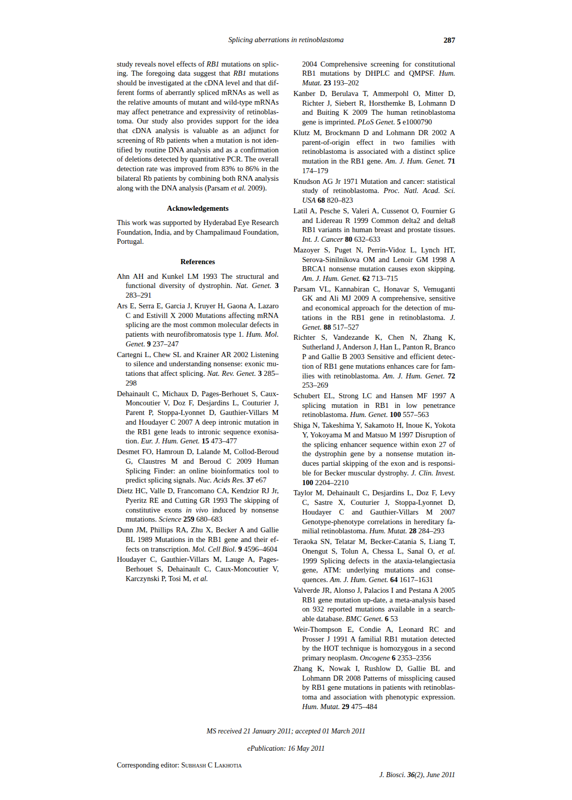Splicing aberrations in retinoblastoma 287
study reveals novel effects of RB1 mutations on splicing. The foregoing data suggest that RB1 mutations should be investigated at the cDNA level and that different forms of aberrantly spliced mRNAs as well as the relative amounts of mutant and wild-type mRNAs may affect penetrance and expressivity of retinoblastoma. Our study also provides support for the idea that cDNA analysis is valuable as an adjunct for screening of Rb patients when a mutation is not identified by routine DNA analysis and as a confirmation of deletions detected by quantitative PCR. The overall detection rate was improved from 83% to 86% in the bilateral Rb patients by combining both RNA analysis along with the DNA analysis (Parsam et al. 2009).
Acknowledgements
This work was supported by Hyderabad Eye Research Foundation, India, and by Champalimaud Foundation, Portugal.
References
Ahn AH and Kunkel LM 1993 The structural and functional diversity of dystrophin. Nat. Genet. 3 283–291
Ars E, Serra E, Garcia J, Kruyer H, Gaona A, Lazaro C and Estivill X 2000 Mutations affecting mRNA splicing are the most common molecular defects in patients with neurofibromatosis type 1. Hum. Mol. Genet. 9 237–247
Cartegni L, Chew SL and Krainer AR 2002 Listening to silence and understanding nonsense: exonic mutations that affect splicing. Nat. Rev. Genet. 3 285–298
Dehainault C, Michaux D, Pages-Berhouet S, Caux-Moncoutier V, Doz F, Desjardins L, Couturier J, Parent P, Stoppa-Lyonnet D, Gauthier-Villars M and Houdayer C 2007 A deep intronic mutation in the RB1 gene leads to intronic sequence exonisation. Eur. J. Hum. Genet. 15 473–477
Desmet FO, Hamroun D, Lalande M, Collod-Beroud G, Claustres M and Beroud C 2009 Human Splicing Finder: an online bioinformatics tool to predict splicing signals. Nuc. Acids Res. 37 e67
Dietz HC, Valle D, Francomano CA, Kendzior RJ Jr, Pyeritz RE and Cutting GR 1993 The skipping of constitutive exons in vivo induced by nonsense mutations. Science 259 680–683
Dunn JM, Phillips RA, Zhu X, Becker A and Gallie BL 1989 Mutations in the RB1 gene and their effects on transcription. Mol. Cell Biol. 9 4596–4604
Houdayer C, Gauthier-Villars M, Lauge A, Pages-Berhouet S, Dehainault C, Caux-Moncoutier V, Karczynski P, Tosi M, et al.
2004 Comprehensive screening for constitutional RB1 mutations by DHPLC and QMPSF. Hum. Mutat. 23 193–202
Kanber D, Berulava T, Ammerpohl O, Mitter D, Richter J, Siebert R, Horsthemke B, Lohmann D and Buiting K 2009 The human retinoblastoma gene is imprinted. PLoS Genet. 5 e1000790
Klutz M, Brockmann D and Lohmann DR 2002 A parent-of-origin effect in two families with retinoblastoma is associated with a distinct splice mutation in the RB1 gene. Am. J. Hum. Genet. 71 174–179
Knudson AG Jr 1971 Mutation and cancer: statistical study of retinoblastoma. Proc. Natl. Acad. Sci. USA 68 820–823
Latil A, Pesche S, Valeri A, Cussenot O, Fournier G and Lidereau R 1999 Common delta2 and delta8 RB1 variants in human breast and prostate tissues. Int. J. Cancer 80 632–633
Mazoyer S, Puget N, Perrin-Vidoz L, Lynch HT, Serova-Sinilnikova OM and Lenoir GM 1998 A BRCA1 nonsense mutation causes exon skipping. Am. J. Hum. Genet. 62 713–715
Parsam VL, Kannabiran C, Honavar S, Vemuganti GK and Ali MJ 2009 A comprehensive, sensitive and economical approach for the detection of mutations in the RB1 gene in retinoblastoma. J. Genet. 88 517–527
Richter S, Vandezande K, Chen N, Zhang K, Sutherland J, Anderson J, Han L, Panton R, Branco P and Gallie B 2003 Sensitive and efficient detection of RB1 gene mutations enhances care for families with retinoblastoma. Am. J. Hum. Genet. 72 253–269
Schubert EL, Strong LC and Hansen MF 1997 A splicing mutation in RB1 in low penetrance retinoblastoma. Hum. Genet. 100 557–563
Shiga N, Takeshima Y, Sakamoto H, Inoue K, Yokota Y, Yokoyama M and Matsuo M 1997 Disruption of the splicing enhancer sequence within exon 27 of the dystrophin gene by a nonsense mutation induces partial skipping of the exon and is responsible for Becker muscular dystrophy. J. Clin. Invest. 100 2204–2210
Taylor M, Dehainault C, Desjardins L, Doz F, Levy C, Sastre X, Couturier J, Stoppa-Lyonnet D, Houdayer C and Gauthier-Villars M 2007 Genotype-phenotype correlations in hereditary familial retinoblastoma. Hum. Mutat. 28 284–293
Teraoka SN, Telatar M, Becker-Catania S, Liang T, Onengut S, Tolun A, Chessa L, Sanal O, et al. 1999 Splicing defects in the ataxia-telangiectasia gene, ATM: underlying mutations and consequences. Am. J. Hum. Genet. 64 1617–1631
Valverde JR, Alonso J, Palacios I and Pestana A 2005 RB1 gene mutation up-date, a meta-analysis based on 932 reported mutations available in a searchable database. BMC Genet. 6 53
Weir-Thompson E, Condie A, Leonard RC and Prosser J 1991 A familial RB1 mutation detected by the HOT technique is homozygous in a second primary neoplasm. Oncogene 6 2353–2356
Zhang K, Nowak I, Rushlow D, Gallie BL and Lohmann DR 2008 Patterns of missplicing caused by RB1 gene mutations in patients with retinoblastoma and association with phenotypic expression. Hum. Mutat. 29 475–484
MS received 21 January 2011; accepted 01 March 2011
e Publication: 16 May 2011
Corresponding editor: Subhash C Lakhotia
J. Biosci. 36(2), June 2011